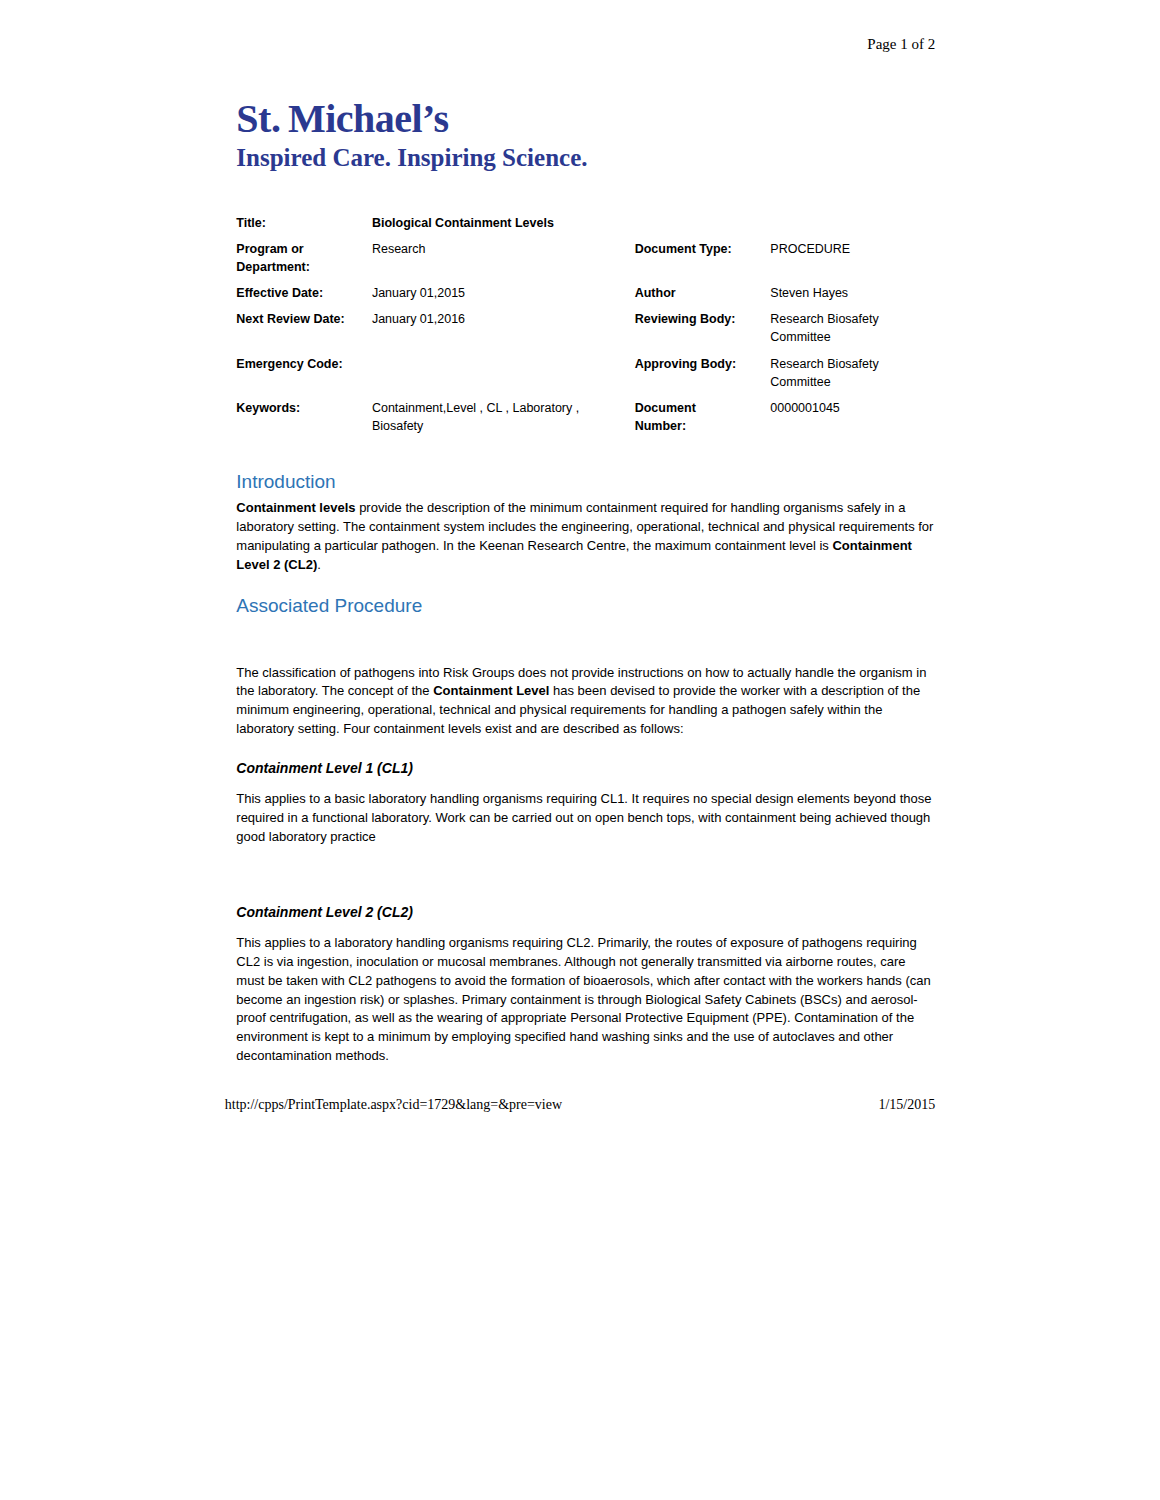Page 1 of 2
St. Michael’s
Inspired Care. Inspiring Science.
| Title: | Biological Containment Levels | | |
| Program or Department: | Research | Document Type: | PROCEDURE |
| Effective Date: | January 01,2015 | Author | Steven Hayes |
| Next Review Date: | January 01,2016 | Reviewing Body: | Research Biosafety Committee |
| Emergency Code: | | Approving Body: | Research Biosafety Committee |
| Keywords: | Containment,Level , CL , Laboratory , Biosafety | Document Number: | 0000001045 |
Introduction
Containment levels provide the description of the minimum containment required for handling organisms safely in a laboratory setting. The containment system includes the engineering, operational, technical and physical requirements for manipulating a particular pathogen. In the Keenan Research Centre, the maximum containment level is Containment Level 2 (CL2).
Associated Procedure
The classification of pathogens into Risk Groups does not provide instructions on how to actually handle the organism in the laboratory. The concept of the Containment Level has been devised to provide the worker with a description of the minimum engineering, operational, technical and physical requirements for handling a pathogen safely within the laboratory setting. Four containment levels exist and are described as follows:
Containment Level 1 (CL1)
This applies to a basic laboratory handling organisms requiring CL1. It requires no special design elements beyond those required in a functional laboratory. Work can be carried out on open bench tops, with containment being achieved though good laboratory practice
Containment Level 2 (CL2)
This applies to a laboratory handling organisms requiring CL2. Primarily, the routes of exposure of pathogens requiring CL2 is via ingestion, inoculation or mucosal membranes. Although not generally transmitted via airborne routes, care must be taken with CL2 pathogens to avoid the formation of bioaerosols, which after contact with the workers hands (can become an ingestion risk) or splashes. Primary containment is through Biological Safety Cabinets (BSCs) and aerosol-proof centrifugation, as well as the wearing of appropriate Personal Protective Equipment (PPE). Contamination of the environment is kept to a minimum by employing specified hand washing sinks and the use of autoclaves and other decontamination methods.
http://cpps/PrintTemplate.aspx?cid=1729&lang=&pre=view
1/15/2015